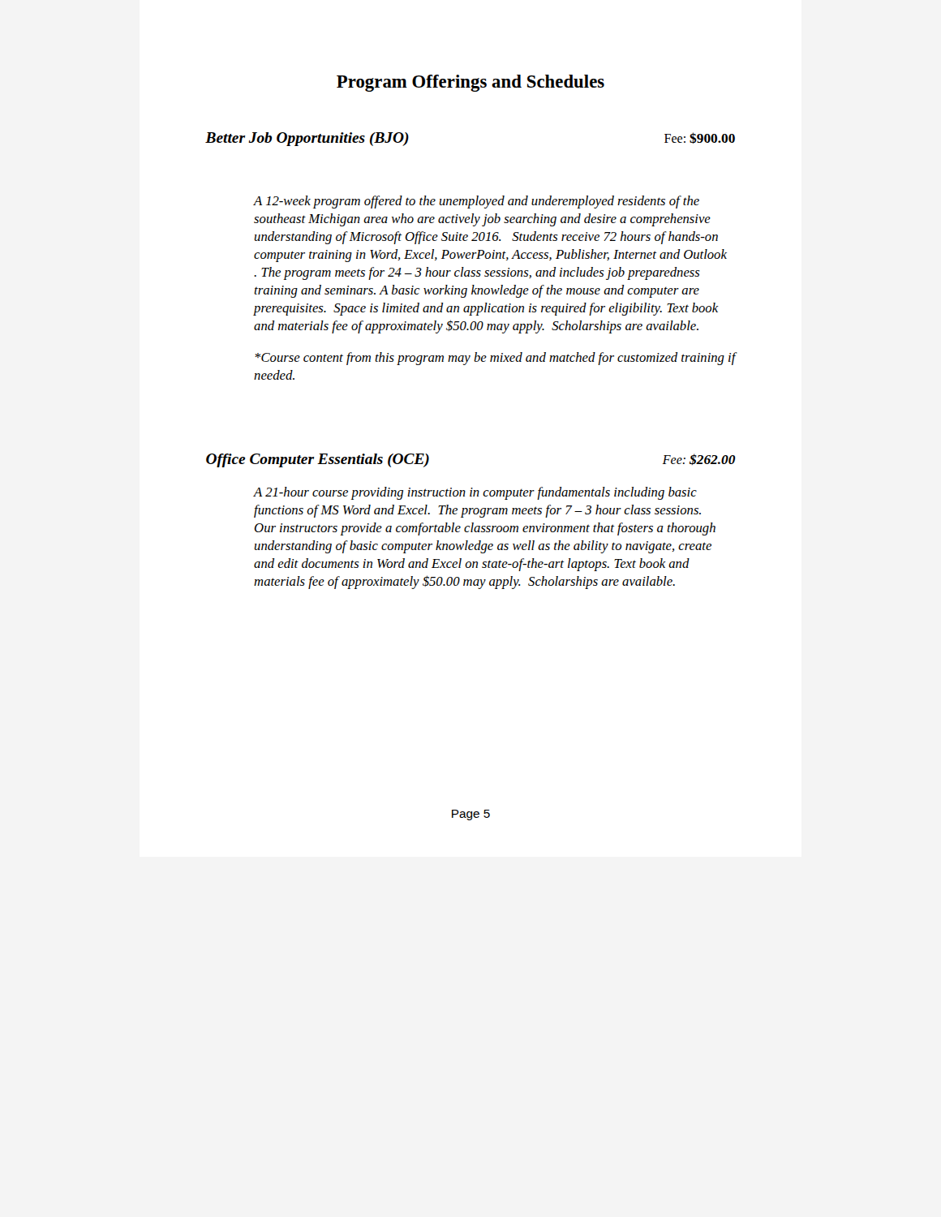Program Offerings and Schedules
Better Job Opportunities (BJO) Fee: $900.00
A 12-week program offered to the unemployed and underemployed residents of the southeast Michigan area who are actively job searching and desire a comprehensive understanding of Microsoft Office Suite 2016. Students receive 72 hours of hands-on computer training in Word, Excel, PowerPoint, Access, Publisher, Internet and Outlook . The program meets for 24 – 3 hour class sessions, and includes job preparedness training and seminars. A basic working knowledge of the mouse and computer are prerequisites. Space is limited and an application is required for eligibility. Text book and materials fee of approximately $50.00 may apply. Scholarships are available.
*Course content from this program may be mixed and matched for customized training if needed.
Office Computer Essentials (OCE) Fee: $262.00
A 21-hour course providing instruction in computer fundamentals including basic functions of MS Word and Excel. The program meets for 7 – 3 hour class sessions. Our instructors provide a comfortable classroom environment that fosters a thorough understanding of basic computer knowledge as well as the ability to navigate, create and edit documents in Word and Excel on state-of-the-art laptops. Text book and materials fee of approximately $50.00 may apply. Scholarships are available.
Page 5